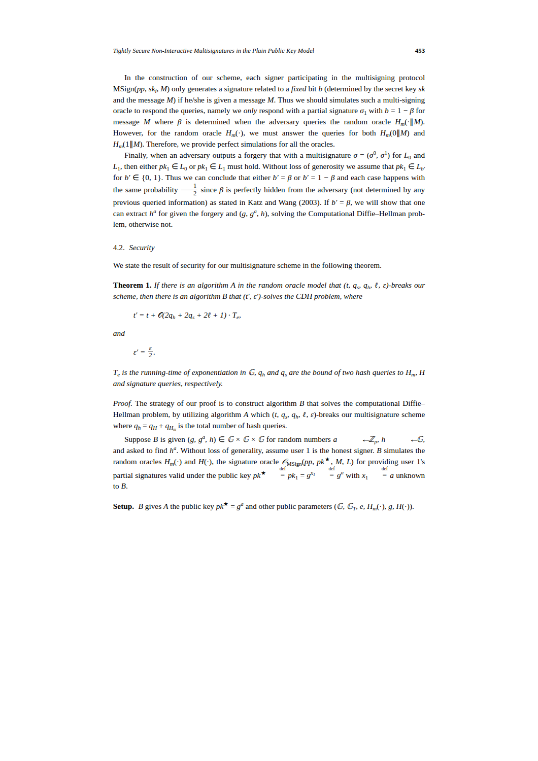Tightly Secure Non-Interactive Multisignatures in the Plain Public Key Model 453
In the construction of our scheme, each signer participating in the multisigning protocol MSign(pp, ski, M) only generates a signature related to a fixed bit b (determined by the secret key sk and the message M) if he/she is given a message M. Thus we should simulates such a multi-signing oracle to respond the queries, namely we only respond with a partial signature σ1 with b = 1 − β for message M where β is determined when the adversary queries the random oracle Hm(·∥M). However, for the random oracle Hm(·), we must answer the queries for both Hm(0∥M) and Hm(1∥M). Therefore, we provide perfect simulations for all the oracles.
Finally, when an adversary outputs a forgery that with a multisignature σ = (σ0, σ1) for L0 and L1, then either pk1 ∈ L0 or pk1 ∈ L1 must hold. Without loss of generosity we assume that pk1 ∈ Lb′ for b′ ∈ {0, 1}. Thus we can conclude that either b′ = β or b′ = 1 − β and each case happens with the same probability 12 since β is perfectly hidden from the adversary (not determined by any previous queried information) as stated in Katz and Wang (2003). If b′ = β, we will show that one can extract ha for given the forgery and (g, ga, h), solving the Computational Diffie–Hellman problem, otherwise not.
4.2. Security
We state the result of security for our multisignature scheme in the following theorem.
Theorem 1. If there is an algorithm A in the random oracle model that (t, qs, qh, ℓ, ε)-breaks our scheme, then there is an algorithm B that (t′, ε′)-solves the CDH problem, where
t′ = t + 𝒪(2qh + 2qs + 2ℓ + 1) · Te,
and
ε′ = ε 2.
Te is the running-time of exponentiation in 𝔾, qh and qs are the bound of two hash queries to Hm, H and signature queries, respectively.
Proof. The strategy of our proof is to construct algorithm B that solves the computational Diffie–Hellman problem, by utilizing algorithm A which (t, qs, qh, ℓ, ε)-breaks our multisignature scheme where qh = qH + qHm is the total number of hash queries.
Suppose B is given (g, ga, h) ∈ 𝔾 × 𝔾 × 𝔾 for random numbers a ←ℤp, h ←𝔾, and asked to find ha. Without loss of generality, assume user 1 is the honest signer. B simulates the random oracles Hm(·) and H(·), the signature oracle 𝒪MSign(pp, pk★, M, L) for providing user 1's partial signatures valid under the public key pk★ def= pk1 = gx1 def= ga with x1 def= a unknown to B.
Setup.
B gives A the public key pk★ = ga and other public parameters (𝔾, 𝔾T, e, Hm(·), g, H(·)).